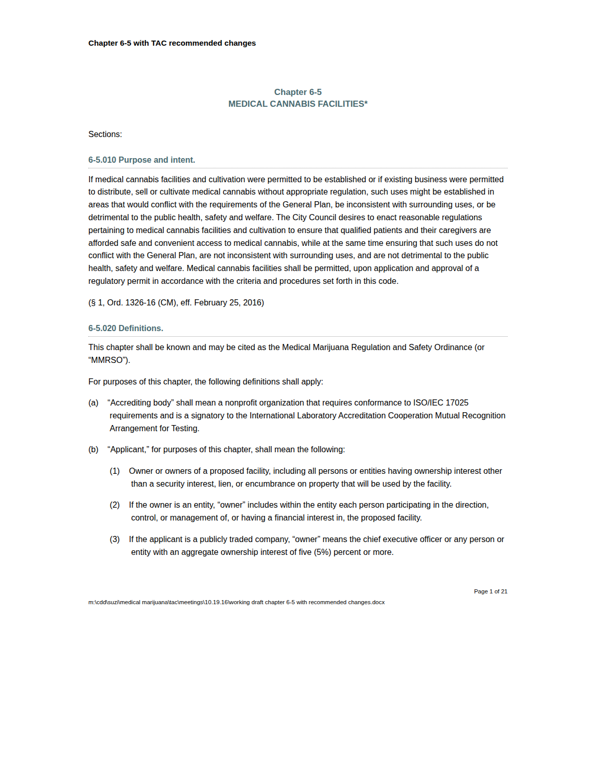Chapter 6-5 with TAC recommended changes
Chapter 6-5 MEDICAL CANNABIS FACILITIES*
Sections:
6-5.010 Purpose and intent.
If medical cannabis facilities and cultivation were permitted to be established or if existing business were permitted to distribute, sell or cultivate medical cannabis without appropriate regulation, such uses might be established in areas that would conflict with the requirements of the General Plan, be inconsistent with surrounding uses, or be detrimental to the public health, safety and welfare. The City Council desires to enact reasonable regulations pertaining to medical cannabis facilities and cultivation to ensure that qualified patients and their caregivers are afforded safe and convenient access to medical cannabis, while at the same time ensuring that such uses do not conflict with the General Plan, are not inconsistent with surrounding uses, and are not detrimental to the public health, safety and welfare. Medical cannabis facilities shall be permitted, upon application and approval of a regulatory permit in accordance with the criteria and procedures set forth in this code.
(§ 1, Ord. 1326-16 (CM), eff. February 25, 2016)
6-5.020 Definitions.
This chapter shall be known and may be cited as the Medical Marijuana Regulation and Safety Ordinance (or “MMRSO”).
For purposes of this chapter, the following definitions shall apply:
(a) “Accrediting body” shall mean a nonprofit organization that requires conformance to ISO/IEC 17025 requirements and is a signatory to the International Laboratory Accreditation Cooperation Mutual Recognition Arrangement for Testing.
(b) “Applicant,” for purposes of this chapter, shall mean the following:
(1) Owner or owners of a proposed facility, including all persons or entities having ownership interest other than a security interest, lien, or encumbrance on property that will be used by the facility.
(2) If the owner is an entity, “owner” includes within the entity each person participating in the direction, control, or management of, or having a financial interest in, the proposed facility.
(3) If the applicant is a publicly traded company, “owner” means the chief executive officer or any person or entity with an aggregate ownership interest of five (5%) percent or more.
Page 1 of 21
m:\cdd\suzi\medical marijuana\tac\meetings\10.19.16\working draft chapter 6-5 with recommended changes.docx